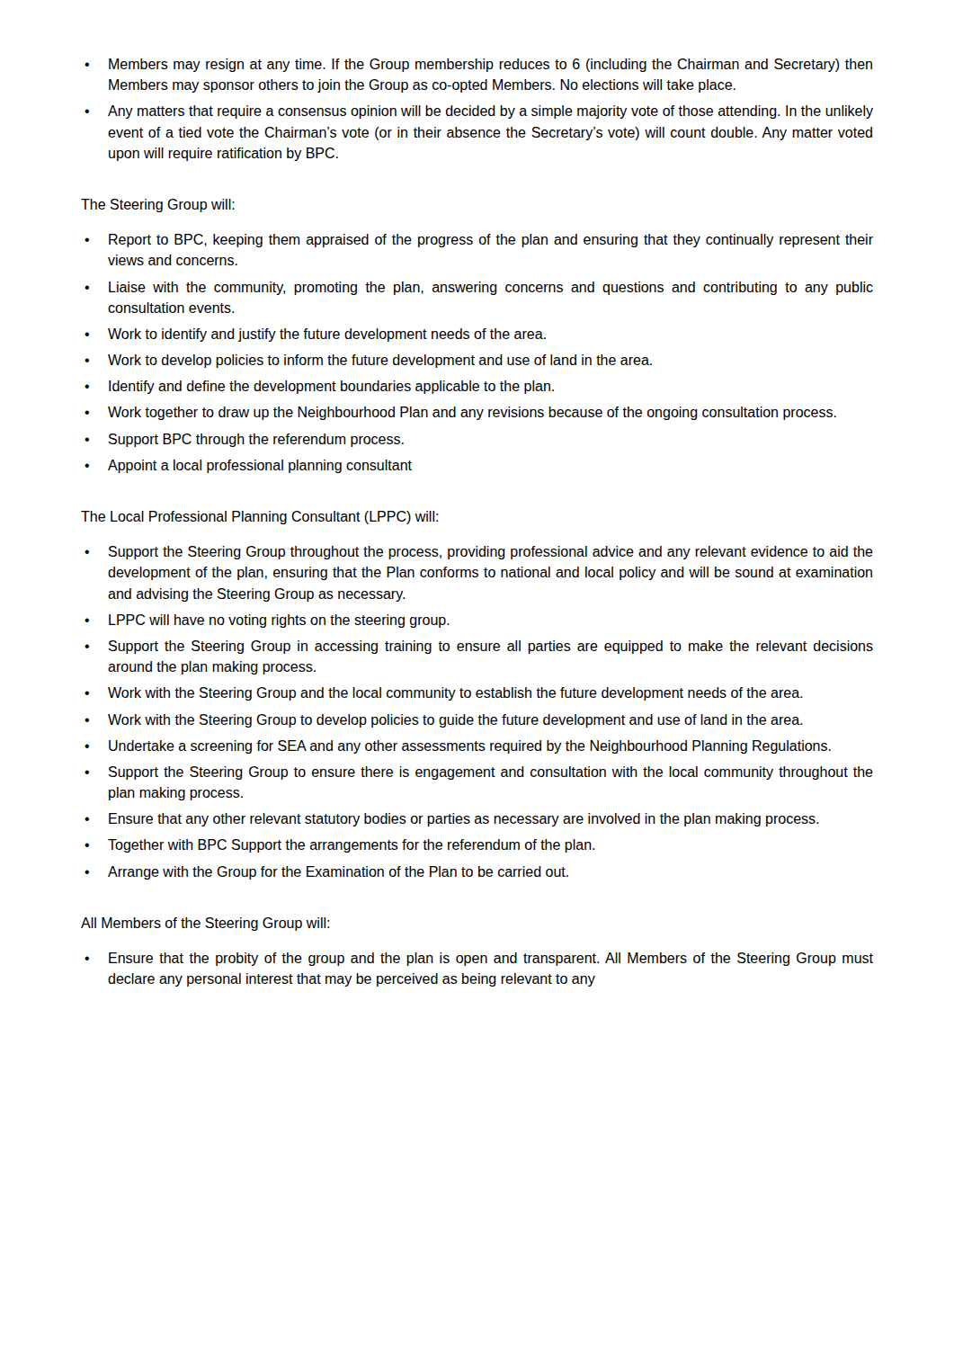Members may resign at any time. If the Group membership reduces to 6 (including the Chairman and Secretary) then Members may sponsor others to join the Group as co-opted Members. No elections will take place.
Any matters that require a consensus opinion will be decided by a simple majority vote of those attending. In the unlikely event of a tied vote the Chairman’s vote (or in their absence the Secretary’s vote) will count double. Any matter voted upon will require ratification by BPC.
The Steering Group will:
Report to BPC, keeping them appraised of the progress of the plan and ensuring that they continually represent their views and concerns.
Liaise with the community, promoting the plan, answering concerns and questions and contributing to any public consultation events.
Work to identify and justify the future development needs of the area.
Work to develop policies to inform the future development and use of land in the area.
Identify and define the development boundaries applicable to the plan.
Work together to draw up the Neighbourhood Plan and any revisions because of the ongoing consultation process.
Support BPC through the referendum process.
Appoint a local professional planning consultant
The Local Professional Planning Consultant (LPPC) will:
Support the Steering Group throughout the process, providing professional advice and any relevant evidence to aid the development of the plan, ensuring that the Plan conforms to national and local policy and will be sound at examination and advising the Steering Group as necessary.
LPPC will have no voting rights on the steering group.
Support the Steering Group in accessing training to ensure all parties are equipped to make the relevant decisions around the plan making process.
Work with the Steering Group and the local community to establish the future development needs of the area.
Work with the Steering Group to develop policies to guide the future development and use of land in the area.
Undertake a screening for SEA and any other assessments required by the Neighbourhood Planning Regulations.
Support the Steering Group to ensure there is engagement and consultation with the local community throughout the plan making process.
Ensure that any other relevant statutory bodies or parties as necessary are involved in the plan making process.
Together with BPC Support the arrangements for the referendum of the plan.
Arrange with the Group for the Examination of the Plan to be carried out.
All Members of the Steering Group will:
Ensure that the probity of the group and the plan is open and transparent. All Members of the Steering Group must declare any personal interest that may be perceived as being relevant to any